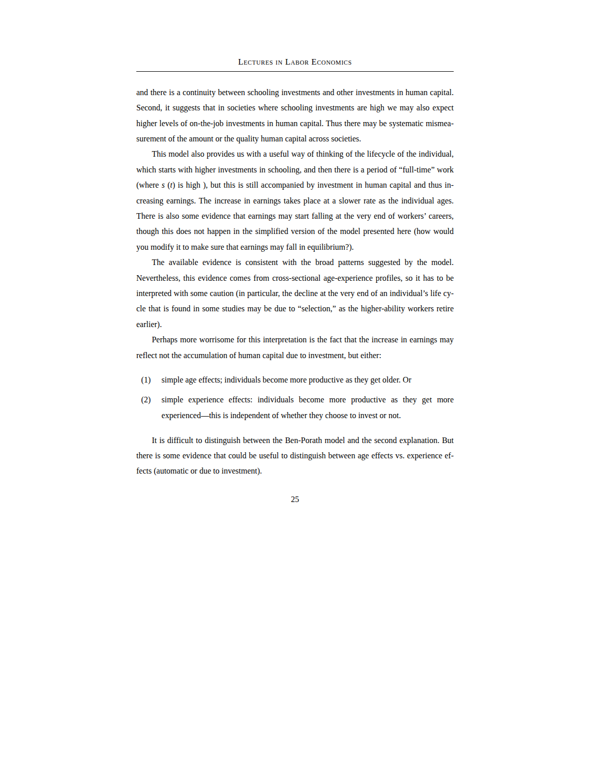Lectures in Labor Economics
and there is a continuity between schooling investments and other investments in human capital. Second, it suggests that in societies where schooling investments are high we may also expect higher levels of on-the-job investments in human capital. Thus there may be systematic mismeasurement of the amount or the quality human capital across societies.
This model also provides us with a useful way of thinking of the lifecycle of the individual, which starts with higher investments in schooling, and then there is a period of “full-time” work (where s (t) is high ), but this is still accompanied by investment in human capital and thus increasing earnings. The increase in earnings takes place at a slower rate as the individual ages. There is also some evidence that earnings may start falling at the very end of workers’ careers, though this does not happen in the simplified version of the model presented here (how would you modify it to make sure that earnings may fall in equilibrium?).
The available evidence is consistent with the broad patterns suggested by the model. Nevertheless, this evidence comes from cross-sectional age-experience profiles, so it has to be interpreted with some caution (in particular, the decline at the very end of an individual’s life cycle that is found in some studies may be due to “selection,” as the higher-ability workers retire earlier).
Perhaps more worrisome for this interpretation is the fact that the increase in earnings may reflect not the accumulation of human capital due to investment, but either:
(1) simple age effects; individuals become more productive as they get older. Or
(2) simple experience effects: individuals become more productive as they get more experienced—this is independent of whether they choose to invest or not.
It is difficult to distinguish between the Ben-Porath model and the second explanation. But there is some evidence that could be useful to distinguish between age effects vs. experience effects (automatic or due to investment).
25